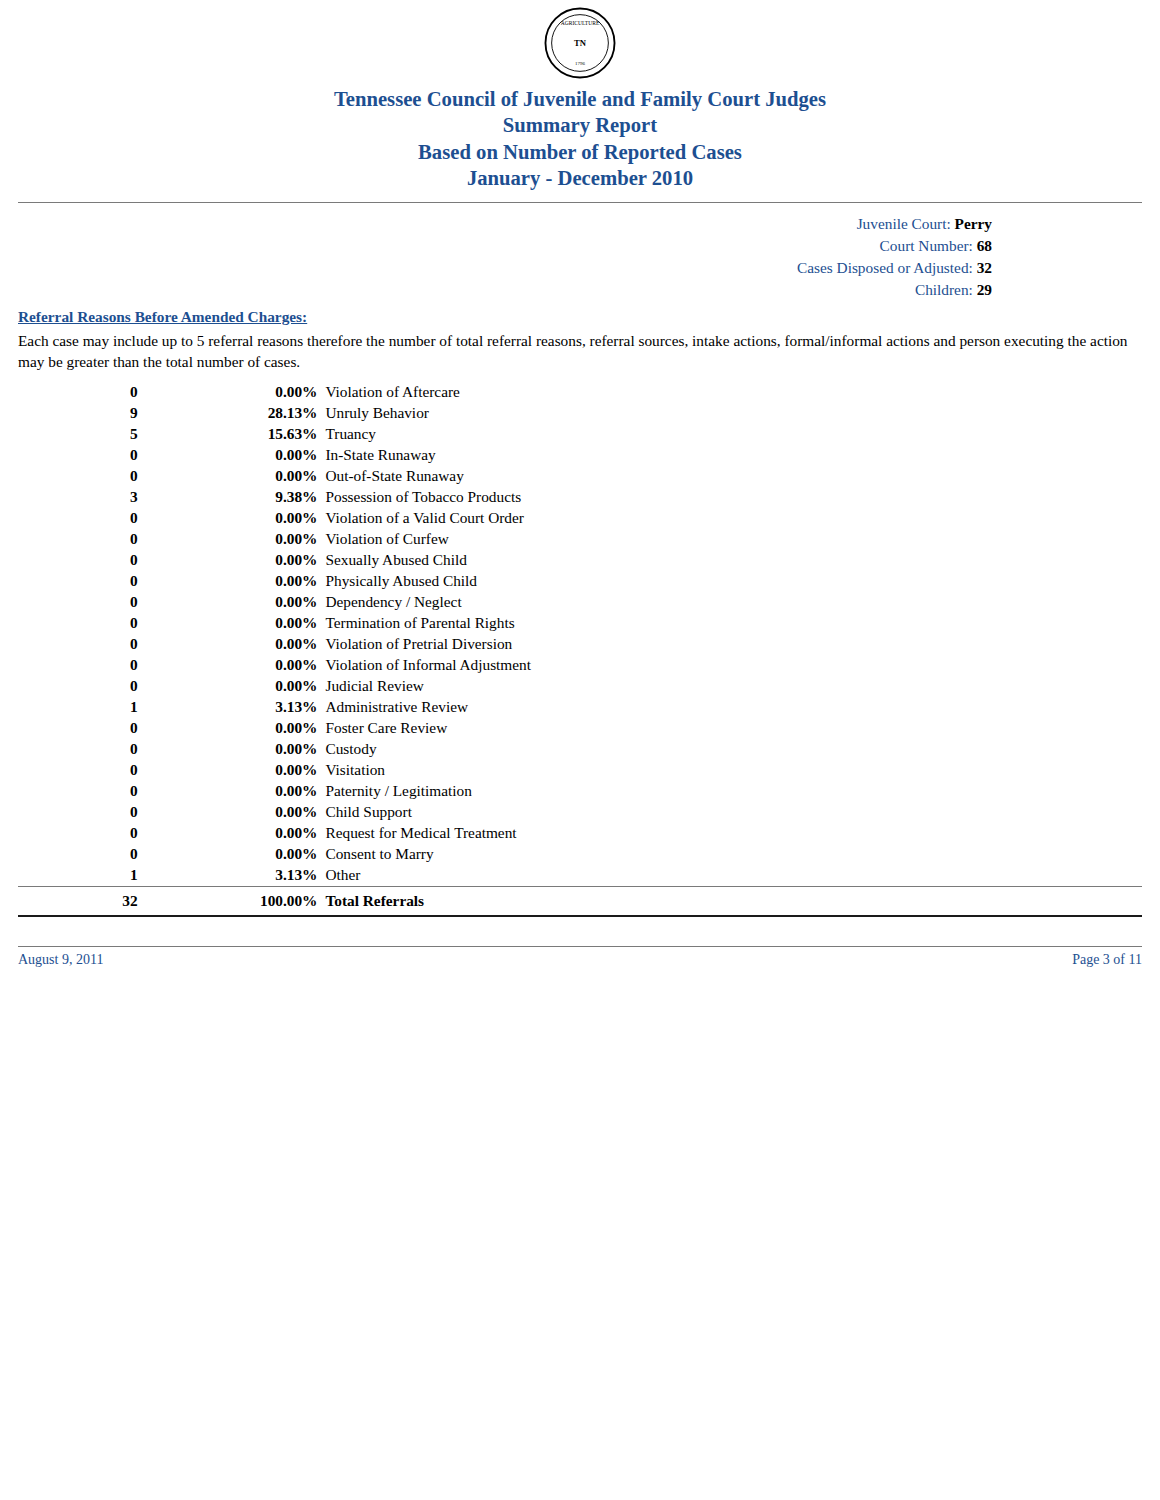Tennessee Council of Juvenile and Family Court Judges
Summary Report
Based on Number of Reported Cases
January - December 2010
Juvenile Court: Perry
Court Number: 68
Cases Disposed or Adjusted: 32
Children: 29
Referral Reasons Before Amended Charges:
Each case may include up to 5 referral reasons therefore the number of total referral reasons, referral sources, intake actions, formal/informal actions and person executing the action may be greater than the total number of cases.
| 0 | 0.00% | Violation of Aftercare |
| 9 | 28.13% | Unruly Behavior |
| 5 | 15.63% | Truancy |
| 0 | 0.00% | In-State Runaway |
| 0 | 0.00% | Out-of-State Runaway |
| 3 | 9.38% | Possession of Tobacco Products |
| 0 | 0.00% | Violation of a Valid Court Order |
| 0 | 0.00% | Violation of Curfew |
| 0 | 0.00% | Sexually Abused Child |
| 0 | 0.00% | Physically Abused Child |
| 0 | 0.00% | Dependency / Neglect |
| 0 | 0.00% | Termination of Parental Rights |
| 0 | 0.00% | Violation of Pretrial Diversion |
| 0 | 0.00% | Violation of Informal Adjustment |
| 0 | 0.00% | Judicial Review |
| 1 | 3.13% | Administrative Review |
| 0 | 0.00% | Foster Care Review |
| 0 | 0.00% | Custody |
| 0 | 0.00% | Visitation |
| 0 | 0.00% | Paternity / Legitimation |
| 0 | 0.00% | Child Support |
| 0 | 0.00% | Request for Medical Treatment |
| 0 | 0.00% | Consent to Marry |
| 1 | 3.13% | Other |
| 32 | 100.00% | Total Referrals |
August 9, 2011
Page 3 of 11